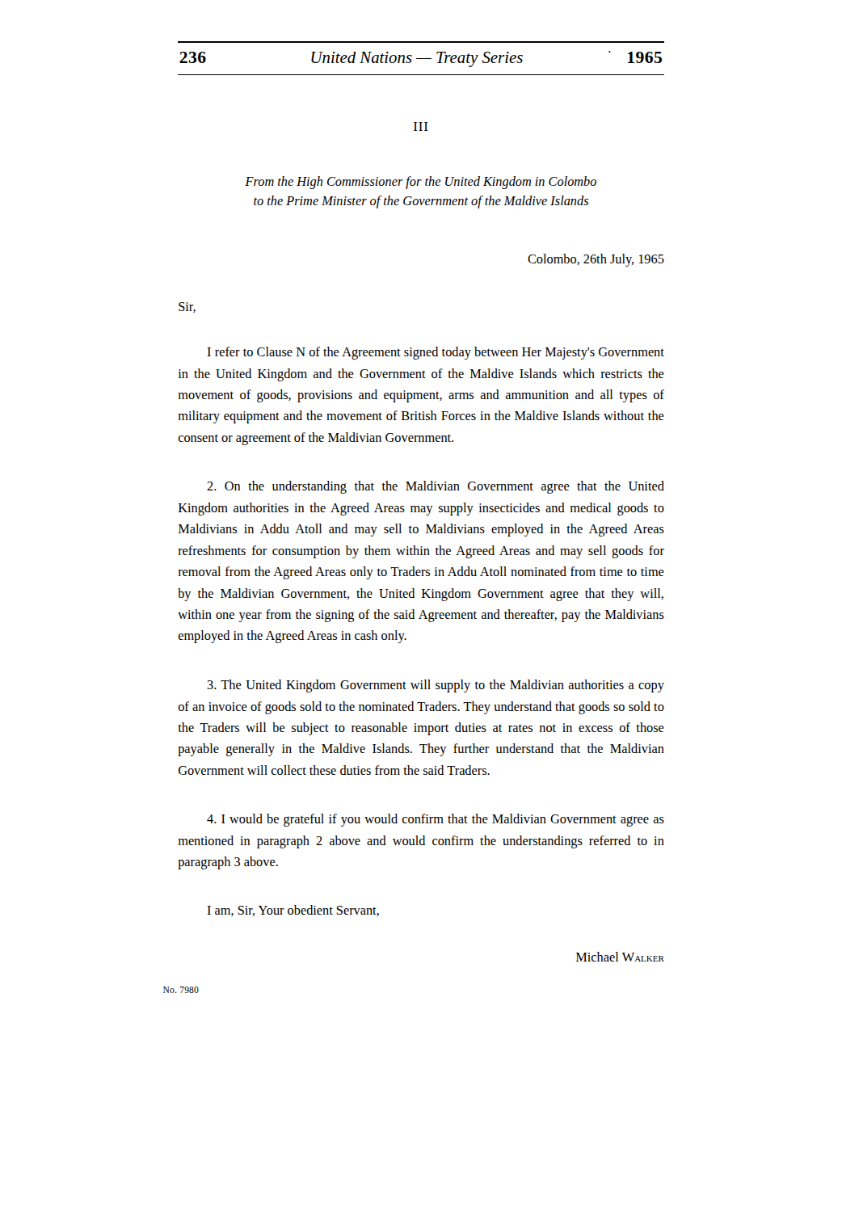236 United Nations — Treaty Series· 1965
III
From the High Commissioner for the United Kingdom in Colombo
to the Prime Minister of the Government of the Maldive Islands
Colombo, 26th July, 1965
Sir,
I refer to Clause N of the Agreement signed today between Her Majesty's Government in the United Kingdom and the Government of the Maldive Islands which restricts the movement of goods, provisions and equipment, arms and ammunition and all types of military equipment and the movement of British Forces in the Maldive Islands without the consent or agreement of the Maldivian Government.
2. On the understanding that the Maldivian Government agree that the United Kingdom authorities in the Agreed Areas may supply insecticides and medical goods to Maldivians in Addu Atoll and may sell to Maldivians employed in the Agreed Areas refreshments for consumption by them within the Agreed Areas and may sell goods for removal from the Agreed Areas only to Traders in Addu Atoll nominated from time to time by the Maldivian Government, the United Kingdom Government agree that they will, within one year from the signing of the said Agreement and thereafter, pay the Maldivians employed in the Agreed Areas in cash only.
3. The United Kingdom Government will supply to the Maldivian authorities a copy of an invoice of goods sold to the nominated Traders. They understand that goods so sold to the Traders will be subject to reasonable import duties at rates not in excess of those payable generally in the Maldive Islands. They further understand that the Maldivian Government will collect these duties from the said Traders.
4. I would be grateful if you would confirm that the Maldivian Government agree as mentioned in paragraph 2 above and would confirm the understandings referred to in paragraph 3 above.
I am, Sir, Your obedient Servant,
Michael Walker
No. 7980